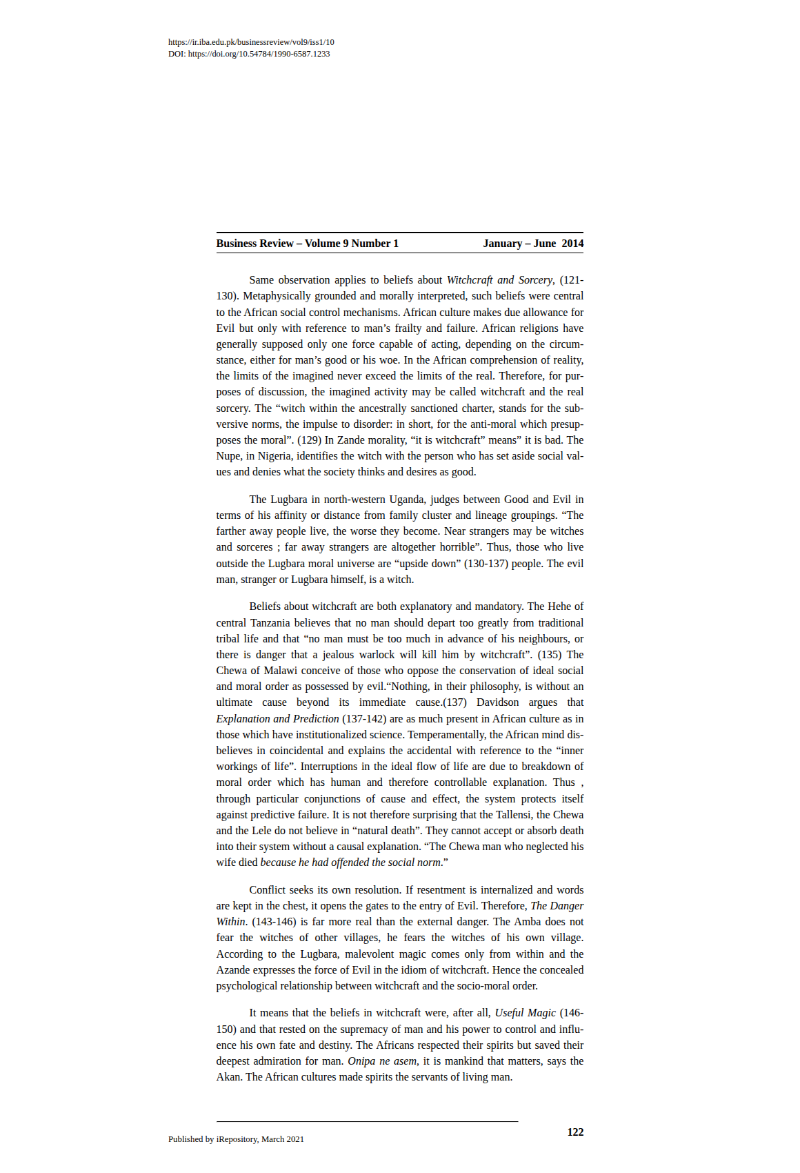https://ir.iba.edu.pk/businessreview/vol9/iss1/10
DOI: https://doi.org/10.54784/1990-6587.1233
Business Review – Volume 9 Number 1 January – June 2014
Same observation applies to beliefs about Witchcraft and Sorcery, (121-130). Metaphysically grounded and morally interpreted, such beliefs were central to the African social control mechanisms. African culture makes due allowance for Evil but only with reference to man’s frailty and failure. African religions have generally supposed only one force capable of acting, depending on the circumstance, either for man’s good or his woe. In the African comprehension of reality, the limits of the imagined never exceed the limits of the real. Therefore, for purposes of discussion, the imagined activity may be called witchcraft and the real sorcery. The “witch within the ancestrally sanctioned charter, stands for the subversive norms, the impulse to disorder: in short, for the anti-moral which presupposes the moral”. (129) In Zande morality, “it is witchcraft” means” it is bad. The Nupe, in Nigeria, identifies the witch with the person who has set aside social values and denies what the society thinks and desires as good.
The Lugbara in north-western Uganda, judges between Good and Evil in terms of his affinity or distance from family cluster and lineage groupings. “The farther away people live, the worse they become. Near strangers may be witches and sorceres ; far away strangers are altogether horrible”. Thus, those who live outside the Lugbara moral universe are “upside down” (130-137) people. The evil man, stranger or Lugbara himself, is a witch.
Beliefs about witchcraft are both explanatory and mandatory. The Hehe of central Tanzania believes that no man should depart too greatly from traditional tribal life and that “no man must be too much in advance of his neighbours, or there is danger that a jealous warlock will kill him by witchcraft”. (135) The Chewa of Malawi conceive of those who oppose the conservation of ideal social and moral order as possessed by evil.“Nothing, in their philosophy, is without an ultimate cause beyond its immediate cause.(137) Davidson argues that Explanation and Prediction (137-142) are as much present in African culture as in those which have institutionalized science. Temperamentally, the African mind disbelieves in coincidental and explains the accidental with reference to the “inner workings of life”. Interruptions in the ideal flow of life are due to breakdown of moral order which has human and therefore controllable explanation. Thus , through particular conjunctions of cause and effect, the system protects itself against predictive failure. It is not therefore surprising that the Tallensi, the Chewa and the Lele do not believe in “natural death”. They cannot accept or absorb death into their system without a causal explanation. “The Chewa man who neglected his wife died because he had offended the social norm.”
Conflict seeks its own resolution. If resentment is internalized and words are kept in the chest, it opens the gates to the entry of Evil. Therefore, The Danger Within. (143-146) is far more real than the external danger. The Amba does not fear the witches of other villages, he fears the witches of his own village. According to the Lugbara, malevolent magic comes only from within and the Azande expresses the force of Evil in the idiom of witchcraft. Hence the concealed psychological relationship between witchcraft and the socio-moral order.
It means that the beliefs in witchcraft were, after all, Useful Magic (146-150) and that rested on the supremacy of man and his power to control and influence his own fate and destiny. The Africans respected their spirits but saved their deepest admiration for man. Onipa ne asem, it is mankind that matters, says the Akan. The African cultures made spirits the servants of living man.
122
Published by iRepository, March 2021